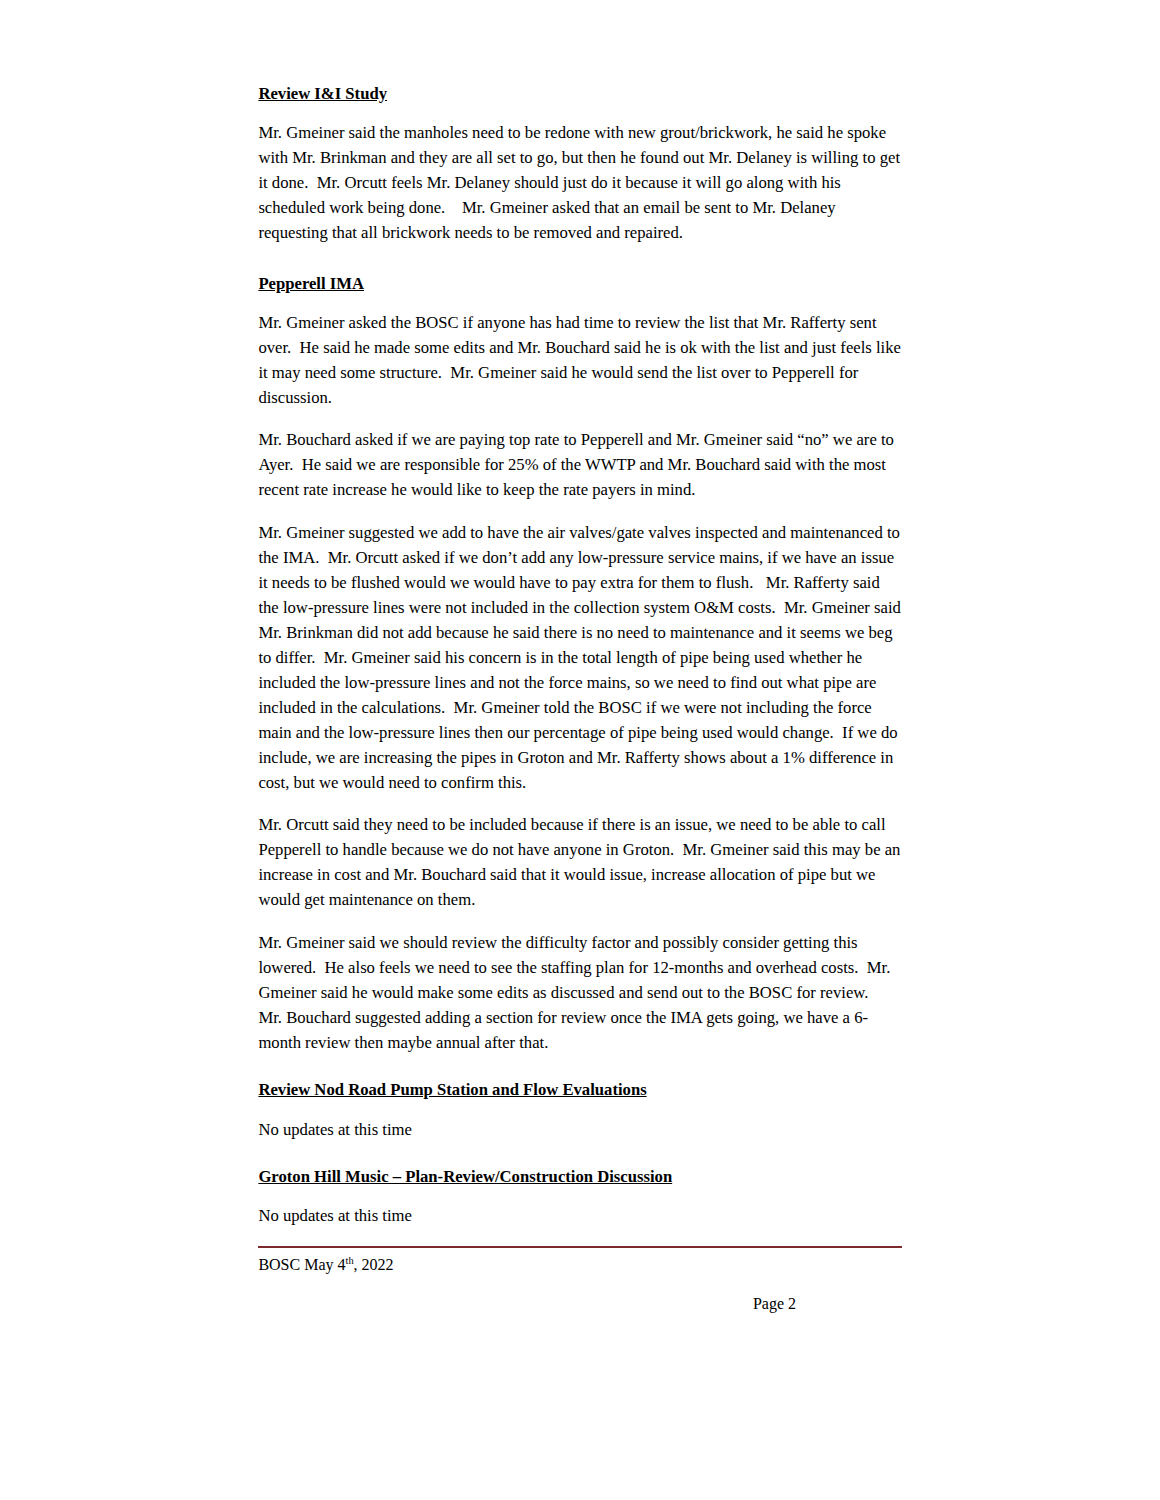Review I&I Study
Mr. Gmeiner said the manholes need to be redone with new grout/brickwork, he said he spoke with Mr. Brinkman and they are all set to go, but then he found out Mr. Delaney is willing to get it done. Mr. Orcutt feels Mr. Delaney should just do it because it will go along with his scheduled work being done. Mr. Gmeiner asked that an email be sent to Mr. Delaney requesting that all brickwork needs to be removed and repaired.
Pepperell IMA
Mr. Gmeiner asked the BOSC if anyone has had time to review the list that Mr. Rafferty sent over. He said he made some edits and Mr. Bouchard said he is ok with the list and just feels like it may need some structure. Mr. Gmeiner said he would send the list over to Pepperell for discussion.
Mr. Bouchard asked if we are paying top rate to Pepperell and Mr. Gmeiner said “no” we are to Ayer. He said we are responsible for 25% of the WWTP and Mr. Bouchard said with the most recent rate increase he would like to keep the rate payers in mind.
Mr. Gmeiner suggested we add to have the air valves/gate valves inspected and maintenanced to the IMA. Mr. Orcutt asked if we don’t add any low-pressure service mains, if we have an issue it needs to be flushed would we would have to pay extra for them to flush. Mr. Rafferty said the low-pressure lines were not included in the collection system O&M costs. Mr. Gmeiner said Mr. Brinkman did not add because he said there is no need to maintenance and it seems we beg to differ. Mr. Gmeiner said his concern is in the total length of pipe being used whether he included the low-pressure lines and not the force mains, so we need to find out what pipe are included in the calculations. Mr. Gmeiner told the BOSC if we were not including the force main and the low-pressure lines then our percentage of pipe being used would change. If we do include, we are increasing the pipes in Groton and Mr. Rafferty shows about a 1% difference in cost, but we would need to confirm this.
Mr. Orcutt said they need to be included because if there is an issue, we need to be able to call Pepperell to handle because we do not have anyone in Groton. Mr. Gmeiner said this may be an increase in cost and Mr. Bouchard said that it would issue, increase allocation of pipe but we would get maintenance on them.
Mr. Gmeiner said we should review the difficulty factor and possibly consider getting this lowered. He also feels we need to see the staffing plan for 12-months and overhead costs. Mr. Gmeiner said he would make some edits as discussed and send out to the BOSC for review. Mr. Bouchard suggested adding a section for review once the IMA gets going, we have a 6-month review then maybe annual after that.
Review Nod Road Pump Station and Flow Evaluations
No updates at this time
Groton Hill Music – Plan-Review/Construction Discussion
No updates at this time
BOSC May 4th, 2022
Page 2